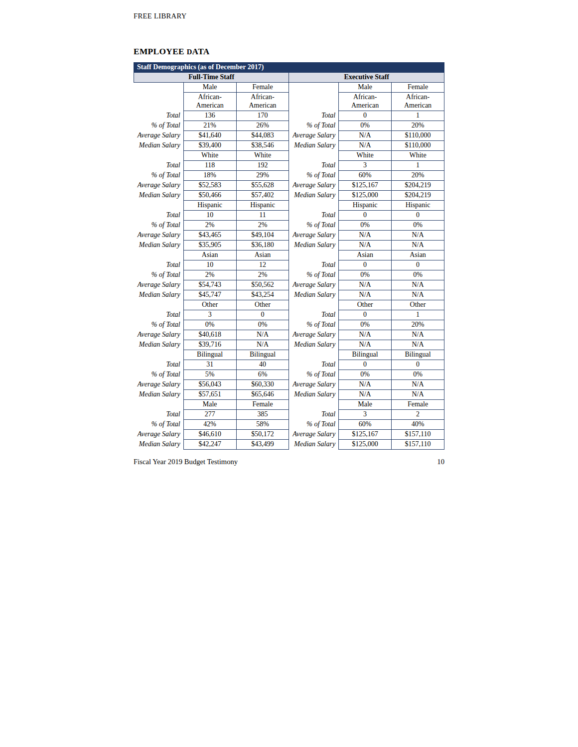FREE LIBRARY
Employee DATA
| Staff Demographics (as of December 2017) |
| Full-Time Staff | Executive Staff |
| | Male | Female | | Male | Female |
| | African- American | African- American | | African- American | African- American |
| Total | 136 | 170 | Total | 0 | 1 |
| % of Total | 21% | 26% | % of Total | 0% | 20% |
| Average Salary | $41,640 | $44,083 | Average Salary | N/A | $110,000 |
| Median Salary | $39,400 | $38,546 | Median Salary | N/A | $110,000 |
| | White | White | | White | White |
| Total | 118 | 192 | Total | 3 | 1 |
| % of Total | 18% | 29% | % of Total | 60% | 20% |
| Average Salary | $52,583 | $55,628 | Average Salary | $125,167 | $204,219 |
| Median Salary | $50,466 | $57,402 | Median Salary | $125,000 | $204,219 |
| | Hispanic | Hispanic | | Hispanic | Hispanic |
| Total | 10 | 11 | Total | 0 | 0 |
| % of Total | 2% | 2% | % of Total | 0% | 0% |
| Average Salary | $43,465 | $49,104 | Average Salary | N/A | N/A |
| Median Salary | $35,905 | $36,180 | Median Salary | N/A | N/A |
| | Asian | Asian | | Asian | Asian |
| Total | 10 | 12 | Total | 0 | 0 |
| % of Total | 2% | 2% | % of Total | 0% | 0% |
| Average Salary | $54,743 | $50,562 | Average Salary | N/A | N/A |
| Median Salary | $45,747 | $43,254 | Median Salary | N/A | N/A |
| | Other | Other | | Other | Other |
| Total | 3 | 0 | Total | 0 | 1 |
| % of Total | 0% | 0% | % of Total | 0% | 20% |
| Average Salary | $40,618 | N/A | Average Salary | N/A | N/A |
| Median Salary | $39,716 | N/A | Median Salary | N/A | N/A |
| | Bilingual | Bilingual | | Bilingual | Bilingual |
| Total | 31 | 40 | Total | 0 | 0 |
| % of Total | 5% | 6% | % of Total | 0% | 0% |
| Average Salary | $56,043 | $60,330 | Average Salary | N/A | N/A |
| Median Salary | $57,651 | $65,646 | Median Salary | N/A | N/A |
| | Male | Female | | Male | Female |
| Total | 277 | 385 | Total | 3 | 2 |
| % of Total | 42% | 58% | % of Total | 60% | 40% |
| Average Salary | $46,610 | $50,172 | Average Salary | $125,167 | $157,110 |
| Median Salary | $42,247 | $43,499 | Median Salary | $125,000 | $157,110 |
Fiscal Year 2019 Budget Testimony
10